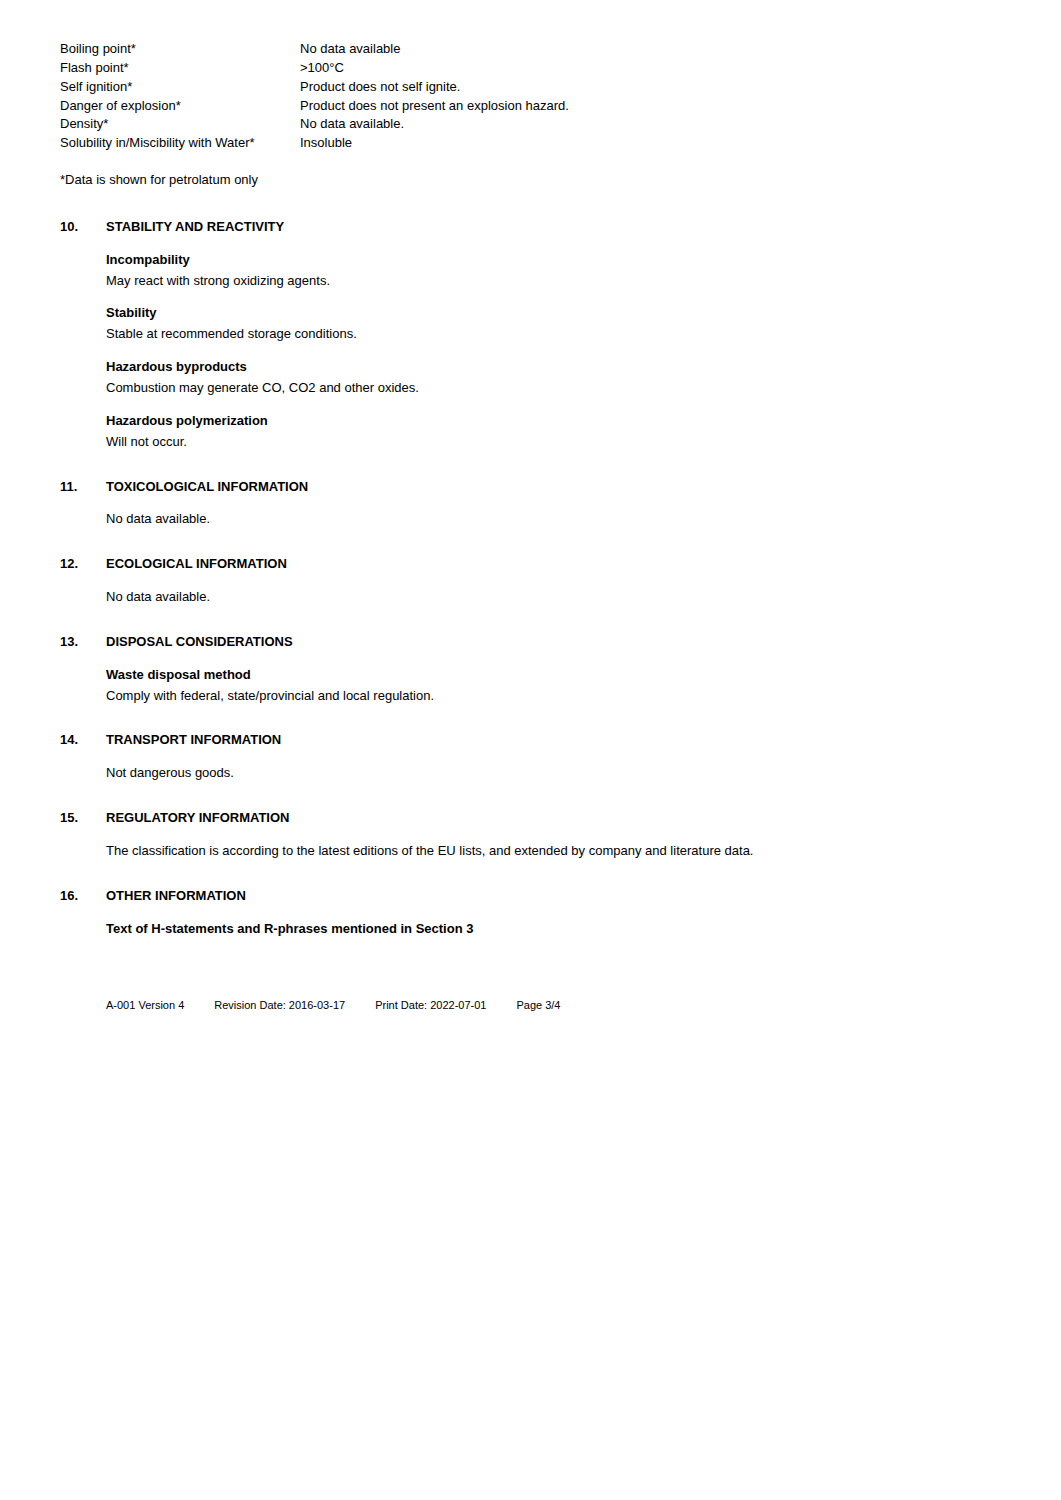| Boiling point* | No data available |
| Flash point* | >100°C |
| Self ignition* | Product does not self ignite. |
| Danger of explosion* | Product does not present an explosion hazard. |
| Density* | No data available. |
| Solubility in/Miscibility with Water* | Insoluble |
*Data is shown for petrolatum only
10.
STABILITY AND REACTIVITY
Incompability
May react with strong oxidizing agents.
Stability
Stable at recommended storage conditions.
Hazardous byproducts
Combustion may generate CO, CO2 and other oxides.
Hazardous polymerization
Will not occur.
11.
TOXICOLOGICAL INFORMATION
No data available.
12.
ECOLOGICAL INFORMATION
No data available.
13.
DISPOSAL CONSIDERATIONS
Waste disposal method
Comply with federal, state/provincial and local regulation.
14.
TRANSPORT INFORMATION
Not dangerous goods.
15.
REGULATORY INFORMATION
The classification is according to the latest editions of the EU lists, and extended by company and literature data.
16.
OTHER INFORMATION
Text of H-statements and R-phrases mentioned in Section 3
A-001 Version 4 Revision Date: 2016-03-17 Print Date: 2022-07-01 Page 3/4